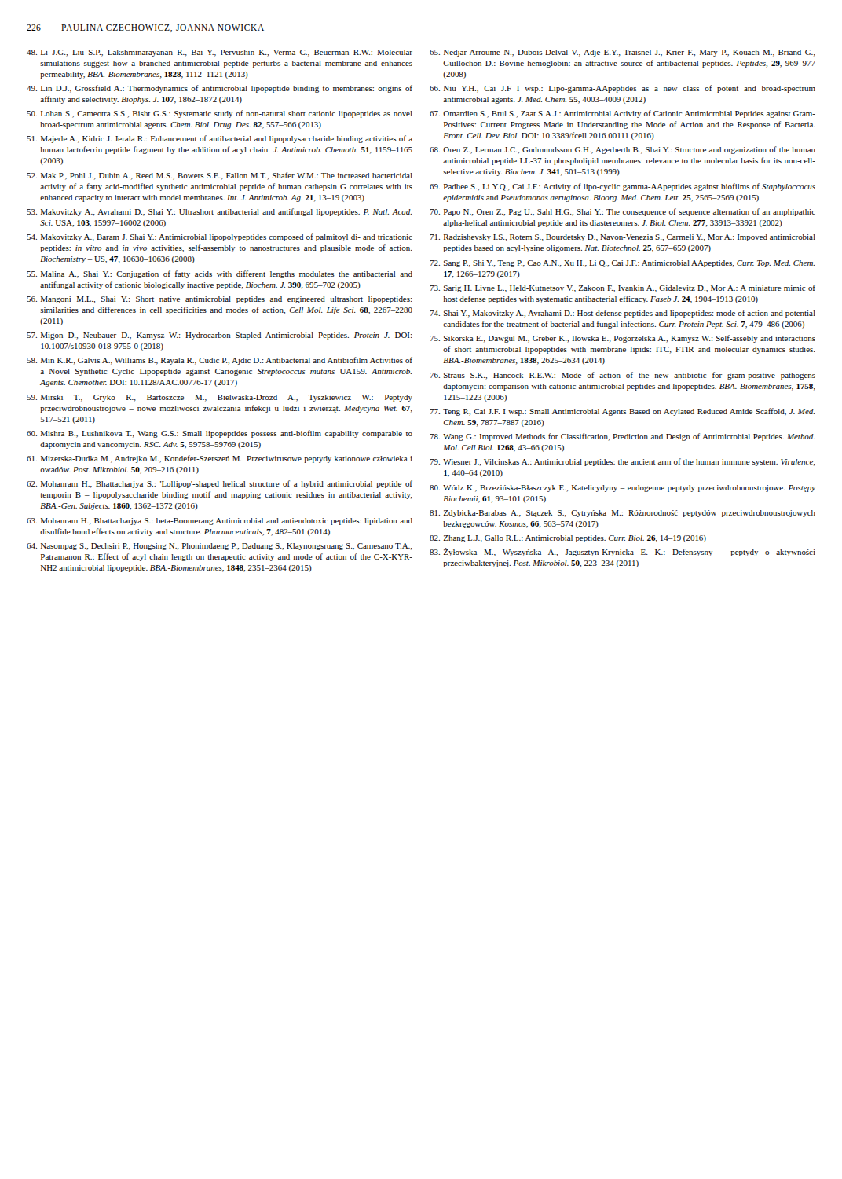226 PAULINA CZECHOWICZ, JOANNA NOWICKA
48. Li J.G., Liu S.P., Lakshminarayanan R., Bai Y., Pervushin K., Verma C., Beuerman R.W.: Molecular simulations suggest how a branched antimicrobial peptide perturbs a bacterial membrane and enhances permeability, BBA.-Biomembranes, 1828, 1112–1121 (2013)
49. Lin D.J., Grossfield A.: Thermodynamics of antimicrobial lipopeptide binding to membranes: origins of affinity and selectivity. Biophys. J. 107, 1862–1872 (2014)
50. Lohan S., Cameotra S.S., Bisht G.S.: Systematic study of non-natural short cationic lipopeptides as novel broad-spectrum antimicrobial agents. Chem. Biol. Drug. Des. 82, 557–566 (2013)
51. Majerle A., Kidric J. Jerala R.: Enhancement of antibacterial and lipopolysaccharide binding activities of a human lactoferrin peptide fragment by the addition of acyl chain. J. Antimicrob. Chemoth. 51, 1159–1165 (2003)
52. Mak P., Pohl J., Dubin A., Reed M.S., Bowers S.E., Fallon M.T., Shafer W.M.: The increased bactericidal activity of a fatty acid-modified synthetic antimicrobial peptide of human cathepsin G correlates with its enhanced capacity to interact with model membranes. Int. J. Antimicrob. Ag. 21, 13–19 (2003)
53. Makovitzky A., Avrahami D., Shai Y.: Ultrashort antibacterial and antifungal lipopeptides. P. Natl. Acad. Sci. USA, 103, 15997–16002 (2006)
54. Makovitzky A., Baram J. Shai Y.: Antimicrobial lipopolypeptides composed of palmitoyl di- and tricationic peptides: in vitro and in vivo activities, self-assembly to nanostructures and plausible mode of action. Biochemistry – US, 47, 10630–10636 (2008)
55. Malina A., Shai Y.: Conjugation of fatty acids with different lengths modulates the antibacterial and antifungal activity of cationic biologically inactive peptide, Biochem. J. 390, 695–702 (2005)
56. Mangoni M.L., Shai Y.: Short native antimicrobial peptides and engineered ultrashort lipopeptides: similarities and differences in cell specificities and modes of action, Cell Mol. Life Sci. 68, 2267–2280 (2011)
57. Migon D., Neubauer D., Kamysz W.: Hydrocarbon Stapled Antimicrobial Peptides. Protein J. DOI: 10.1007/s10930-018-9755-0 (2018)
58. Min K.R., Galvis A., Williams B., Rayala R., Cudic P., Ajdic D.: Antibacterial and Antibiofilm Activities of a Novel Synthetic Cyclic Lipopeptide against Cariogenic Streptococcus mutans UA159. Antimicrob. Agents. Chemother. DOI: 10.1128/AAC.00776-17 (2017)
59. Mirski T., Gryko R., Bartoszcze M., Bielwaska-Drózd A., Tyszkiewicz W.: Peptydy przeciwdrobnoustrojowe – nowe możliwości zwalczania infekcji u ludzi i zwierząt. Medycyna Wet. 67, 517–521 (2011)
60. Mishra B., Lushnikova T., Wang G.S.: Small lipopeptides possess anti-biofilm capability comparable to daptomycin and vancomycin. RSC. Adv. 5, 59758–59769 (2015)
61. Mizerska-Dudka M., Andrejko M., Kondefer-Szerszeń M.. Przeciwirusowe peptydy kationowe człowieka i owadów. Post. Mikrobiol. 50, 209–216 (2011)
62. Mohanram H., Bhattacharjya S.: 'Lollipop'-shaped helical structure of a hybrid antimicrobial peptide of temporin B – lipopolysaccharide binding motif and mapping cationic residues in antibacterial activity, BBA.-Gen. Subjects. 1860, 1362–1372 (2016)
63. Mohanram H., Bhattacharjya S.: beta-Boomerang Antimicrobial and antiendotoxic peptides: lipidation and disulfide bond effects on activity and structure. Pharmaceuticals, 7, 482–501 (2014)
64. Nasompag S., Dechsiri P., Hongsing N., Phonimdaeng P., Daduang S., Klaynongsruang S., Camesano T.A., Patramanon R.: Effect of acyl chain length on therapeutic activity and mode of action of the C-X-KYR-NH2 antimicrobial lipopeptide. BBA.-Biomembranes, 1848, 2351–2364 (2015)
65. Nedjar-Arroume N., Dubois-Delval V., Adje E.Y., Traisnel J., Krier F., Mary P., Kouach M., Briand G., Guillochon D.: Bovine hemoglobin: an attractive source of antibacterial peptides. Peptides, 29, 969–977 (2008)
66. Niu Y.H., Cai J.F I wsp.: Lipo-gamma-AApeptides as a new class of potent and broad-spectrum antimicrobial agents. J. Med. Chem. 55, 4003–4009 (2012)
67. Omardien S., Brul S., Zaat S.A.J.: Antimicrobial Activity of Cationic Antimicrobial Peptides against Gram-Positives: Current Progress Made in Understanding the Mode of Action and the Response of Bacteria. Front. Cell. Dev. Biol. DOI: 10.3389/fcell.2016.00111 (2016)
68. Oren Z., Lerman J.C., Gudmundsson G.H., Agerberth B., Shai Y.: Structure and organization of the human antimicrobial peptide LL-37 in phospholipid membranes: relevance to the molecular basis for its non-cell-selective activity. Biochem. J. 341, 501–513 (1999)
69. Padhee S., Li Y.Q., Cai J.F.: Activity of lipo-cyclic gamma-AApeptides against biofilms of Staphyloccocus epidermidis and Pseudomonas aeruginosa. Bioorg. Med. Chem. Lett. 25, 2565–2569 (2015)
70. Papo N., Oren Z., Pag U., Sahl H.G., Shai Y.: The consequence of sequence alternation of an amphipathic alpha-helical antimicrobial peptide and its diastereomers. J. Biol. Chem. 277, 33913–33921 (2002)
71. Radzishevsky I.S., Rotem S., Bourdetsky D., Navon-Venezia S., Carmeli Y., Mor A.: Impoved antimicrobial peptides based on acyl-lysine oligomers. Nat. Biotechnol. 25, 657–659 (2007)
72. Sang P., Shi Y., Teng P., Cao A.N., Xu H., Li Q., Cai J.F.: Antimicrobial AApeptides, Curr. Top. Med. Chem. 17, 1266–1279 (2017)
73. Sarig H. Livne L., Held-Kutnetsov V., Zakoon F., Ivankin A., Gidalevitz D., Mor A.: A miniature mimic of host defense peptides with systematic antibacterial efficacy. Faseb J. 24, 1904–1913 (2010)
74. Shai Y., Makovitzky A., Avrahami D.: Host defense peptides and lipopeptides: mode of action and potential candidates for the treatment of bacterial and fungal infections. Curr. Protein Pept. Sci. 7, 479–486 (2006)
75. Sikorska E., Dawgul M., Greber K., Ilowska E., Pogorzelska A., Kamysz W.: Self-assebly and interactions of short antimicrobial lipopeptides with membrane lipids: ITC, FTIR and molecular dynamics studies. BBA.-Biomembranes, 1838, 2625–2634 (2014)
76. Straus S.K., Hancock R.E.W.: Mode of action of the new antibiotic for gram-positive pathogens daptomycin: comparison with cationic antimicrobial peptides and lipopeptides. BBA.-Biomembranes, 1758, 1215–1223 (2006)
77. Teng P., Cai J.F. I wsp.: Small Antimicrobial Agents Based on Acylated Reduced Amide Scaffold, J. Med. Chem. 59, 7877–7887 (2016)
78. Wang G.: Improved Methods for Classification, Prediction and Design of Antimicrobial Peptides. Method. Mol. Cell Biol. 1268, 43–66 (2015)
79. Wiesner J., Vilcinskas A.: Antimicrobial peptides: the ancient arm of the human immune system. Virulence, 1, 440–64 (2010)
80. Wódz K., Brzezińska-Błaszczyk E., Katelicydyny – endogenne peptydy przeciwdrobnoustrojowe. Postępy Biochemii, 61, 93–101 (2015)
81. Zdybicka-Barabas A., Stączek S., Cytryńska M.: Różnorodność peptydów przeciwdrobnoustrojowych bezkręgowców. Kosmos, 66, 563–574 (2017)
82. Zhang L.J., Gallo R.L.: Antimicrobial peptides. Curr. Biol. 26, 14–19 (2016)
83. Żyłowska M., Wyszyńska A., Jagusztyn-Krynicka E. K.: Defensysny – peptydy o aktywności przeciwbakteryjnej. Post. Mikrobiol. 50, 223–234 (2011)